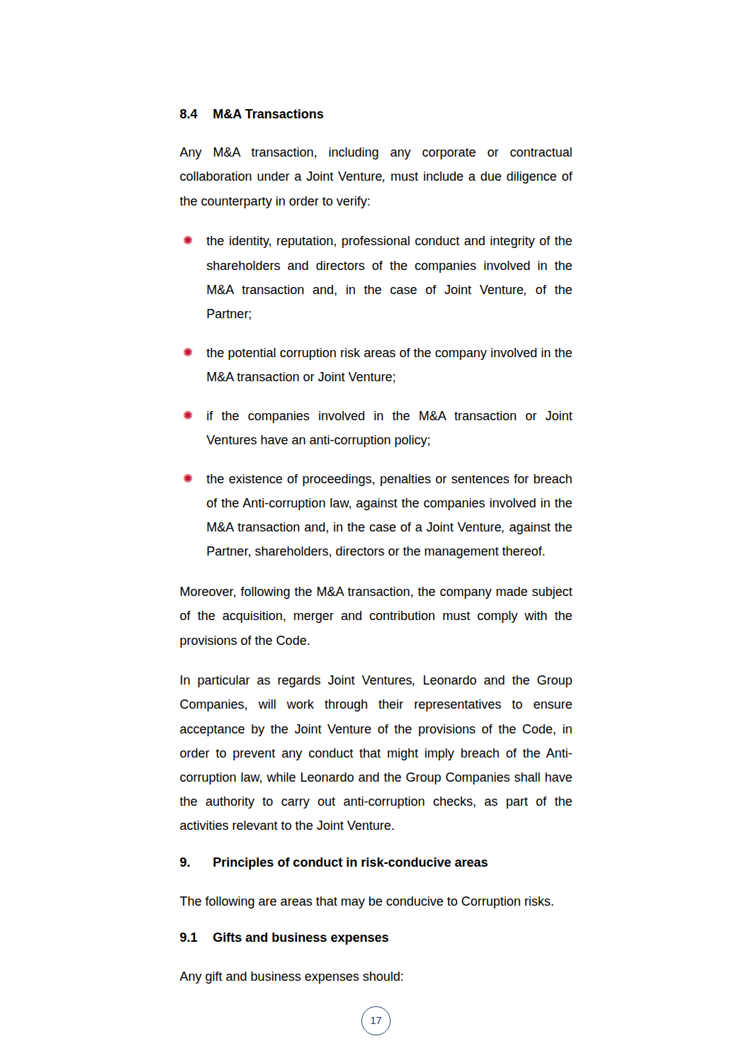8.4 M&A Transactions
Any M&A transaction, including any corporate or contractual collaboration under a Joint Venture, must include a due diligence of the counterparty in order to verify:
the identity, reputation, professional conduct and integrity of the shareholders and directors of the companies involved in the M&A transaction and, in the case of Joint Venture, of the Partner;
the potential corruption risk areas of the company involved in the M&A transaction or Joint Venture;
if the companies involved in the M&A transaction or Joint Ventures have an anti-corruption policy;
the existence of proceedings, penalties or sentences for breach of the Anti-corruption law, against the companies involved in the M&A transaction and, in the case of a Joint Venture, against the Partner, shareholders, directors or the management thereof.
Moreover, following the M&A transaction, the company made subject of the acquisition, merger and contribution must comply with the provisions of the Code.
In particular as regards Joint Ventures, Leonardo and the Group Companies, will work through their representatives to ensure acceptance by the Joint Venture of the provisions of the Code, in order to prevent any conduct that might imply breach of the Anti-corruption law, while Leonardo and the Group Companies shall have the authority to carry out anti-corruption checks, as part of the activities relevant to the Joint Venture.
9. Principles of conduct in risk-conducive areas
The following are areas that may be conducive to Corruption risks.
9.1 Gifts and business expenses
Any gift and business expenses should:
17